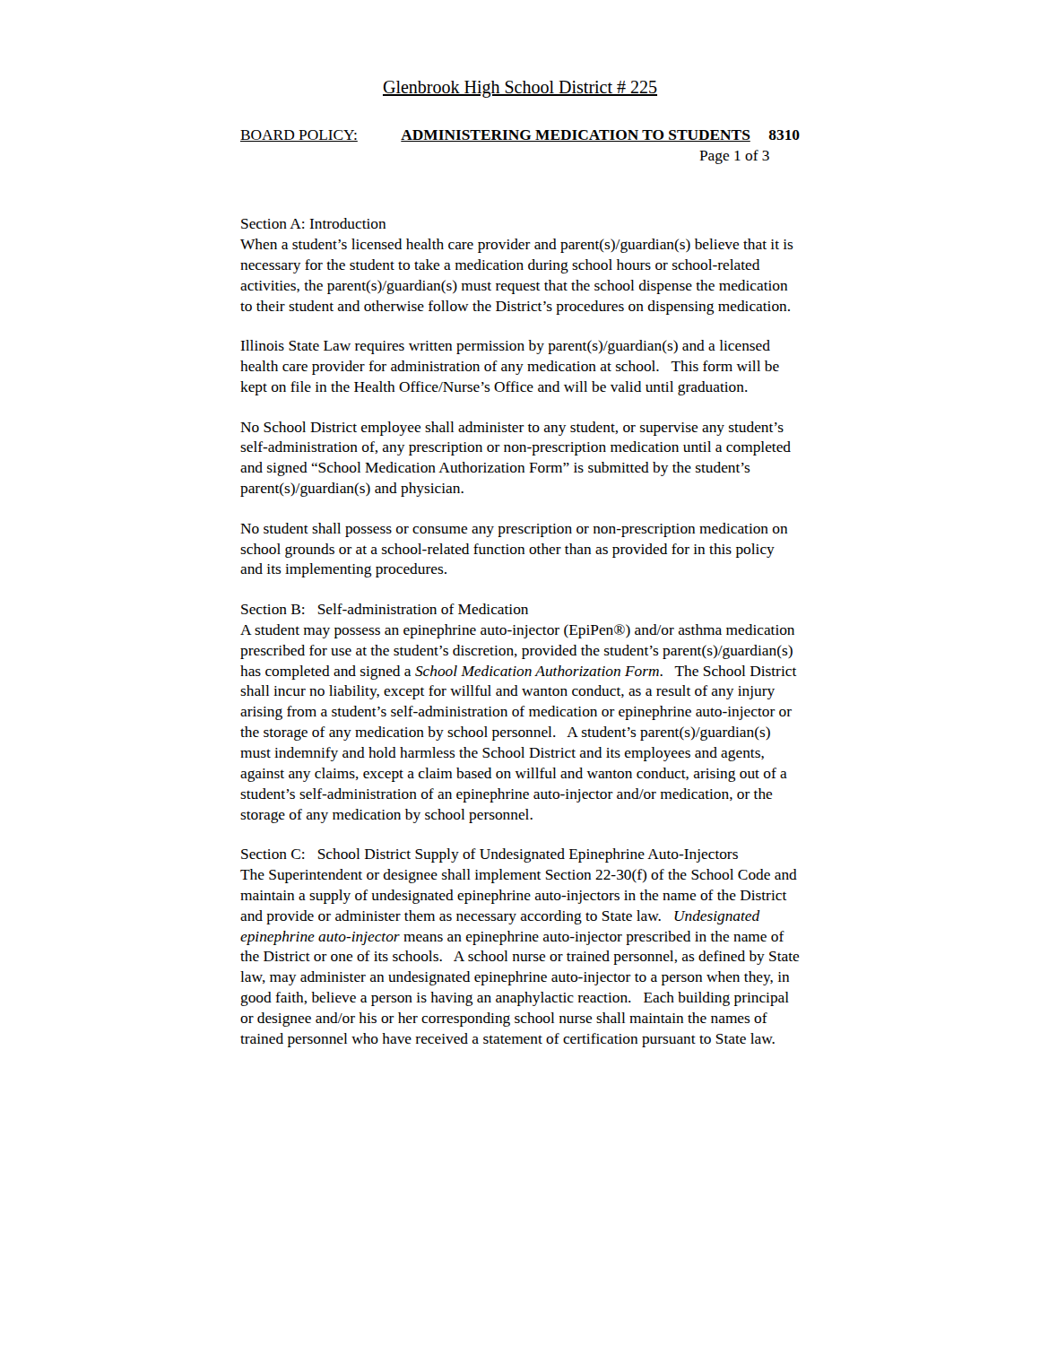Glenbrook High School District # 225
BOARD POLICY: ADMINISTERING MEDICATION TO STUDENTS 8310
Page 1 of 3
Section A: Introduction
When a student’s licensed health care provider and parent(s)/guardian(s) believe that it is necessary for the student to take a medication during school hours or school-related activities, the parent(s)/guardian(s) must request that the school dispense the medication to their student and otherwise follow the District’s procedures on dispensing medication.
Illinois State Law requires written permission by parent(s)/guardian(s) and a licensed health care provider for administration of any medication at school. This form will be kept on file in the Health Office/Nurse’s Office and will be valid until graduation.
No School District employee shall administer to any student, or supervise any student’s self-administration of, any prescription or non-prescription medication until a completed and signed “School Medication Authorization Form” is submitted by the student’s parent(s)/guardian(s) and physician.
No student shall possess or consume any prescription or non-prescription medication on school grounds or at a school-related function other than as provided for in this policy and its implementing procedures.
Section B: Self-administration of Medication
A student may possess an epinephrine auto-injector (EpiPen®) and/or asthma medication prescribed for use at the student’s discretion, provided the student’s parent(s)/guardian(s) has completed and signed a School Medication Authorization Form. The School District shall incur no liability, except for willful and wanton conduct, as a result of any injury arising from a student’s self-administration of medication or epinephrine auto-injector or the storage of any medication by school personnel. A student’s parent(s)/guardian(s) must indemnify and hold harmless the School District and its employees and agents, against any claims, except a claim based on willful and wanton conduct, arising out of a student’s self-administration of an epinephrine auto-injector and/or medication, or the storage of any medication by school personnel.
Section C: School District Supply of Undesignated Epinephrine Auto-Injectors
The Superintendent or designee shall implement Section 22-30(f) of the School Code and maintain a supply of undesignated epinephrine auto-injectors in the name of the District and provide or administer them as necessary according to State law. Undesignated epinephrine auto-injector means an epinephrine auto-injector prescribed in the name of the District or one of its schools. A school nurse or trained personnel, as defined by State law, may administer an undesignated epinephrine auto-injector to a person when they, in good faith, believe a person is having an anaphylactic reaction. Each building principal or designee and/or his or her corresponding school nurse shall maintain the names of trained personnel who have received a statement of certification pursuant to State law.